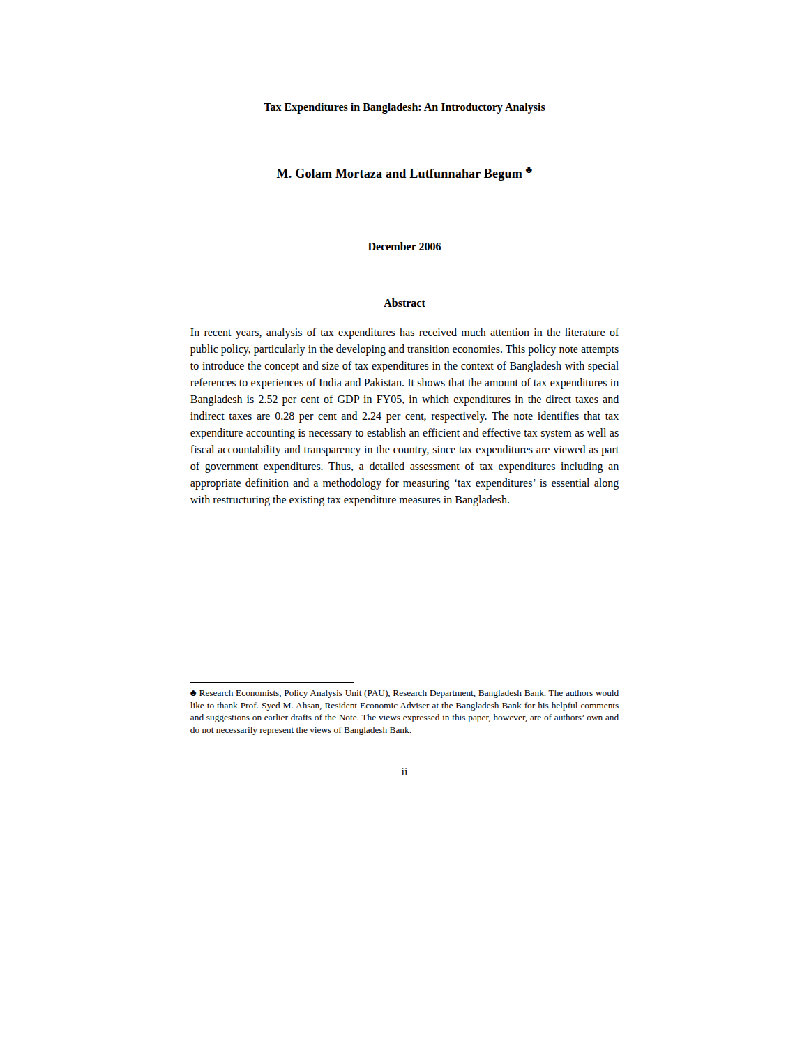Tax Expenditures in Bangladesh: An Introductory Analysis
M. Golam Mortaza and Lutfunnahar Begum ♣
December 2006
Abstract
In recent years, analysis of tax expenditures has received much attention in the literature of public policy, particularly in the developing and transition economies. This policy note attempts to introduce the concept and size of tax expenditures in the context of Bangladesh with special references to experiences of India and Pakistan. It shows that the amount of tax expenditures in Bangladesh is 2.52 per cent of GDP in FY05, in which expenditures in the direct taxes and indirect taxes are 0.28 per cent and 2.24 per cent, respectively. The note identifies that tax expenditure accounting is necessary to establish an efficient and effective tax system as well as fiscal accountability and transparency in the country, since tax expenditures are viewed as part of government expenditures. Thus, a detailed assessment of tax expenditures including an appropriate definition and a methodology for measuring ‘tax expenditures’ is essential along with restructuring the existing tax expenditure measures in Bangladesh.
♣ Research Economists, Policy Analysis Unit (PAU), Research Department, Bangladesh Bank. The authors would like to thank Prof. Syed M. Ahsan, Resident Economic Adviser at the Bangladesh Bank for his helpful comments and suggestions on earlier drafts of the Note. The views expressed in this paper, however, are of authors’ own and do not necessarily represent the views of Bangladesh Bank.
ii